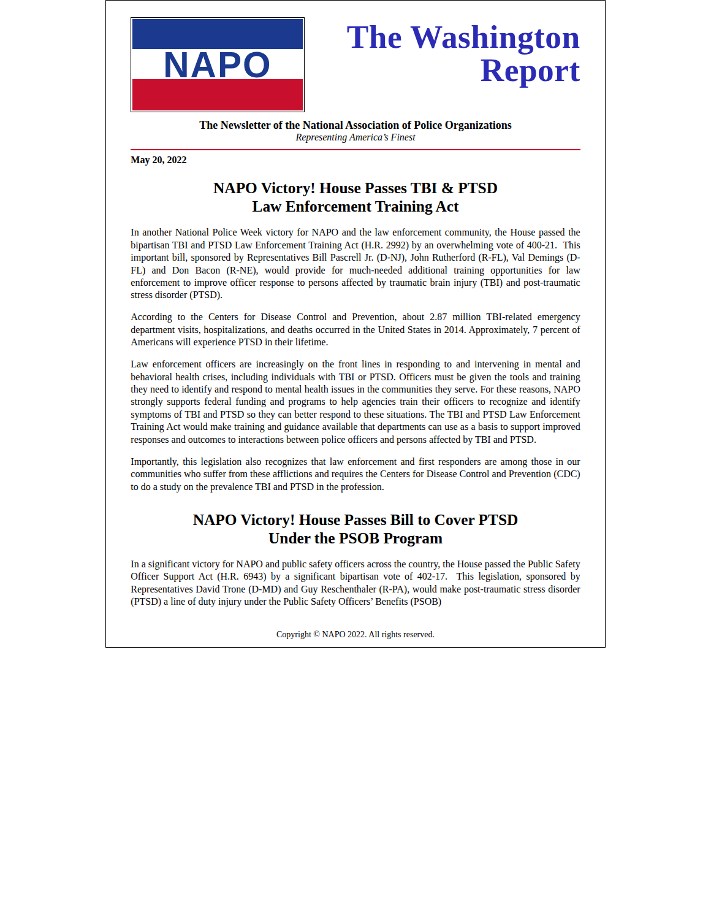NAPO
The Washington
Report
The Newsletter of the National Association of Police Organizations
Representing America’s Finest
May 20, 2022
NAPO Victory! House Passes TBI & PTSD
Law Enforcement Training Act
In another National Police Week victory for NAPO and the law enforcement community, the House passed the bipartisan TBI and PTSD Law Enforcement Training Act (H.R. 2992) by an overwhelming vote of 400-21. This important bill, sponsored by Representatives Bill Pascrell Jr. (D-NJ), John Rutherford (R-FL), Val Demings (D-FL) and Don Bacon (R-NE), would provide for much-needed additional training opportunities for law enforcement to improve officer response to persons affected by traumatic brain injury (TBI) and post-traumatic stress disorder (PTSD).
According to the Centers for Disease Control and Prevention, about 2.87 million TBI-related emergency department visits, hospitalizations, and deaths occurred in the United States in 2014. Approximately, 7 percent of Americans will experience PTSD in their lifetime.
Law enforcement officers are increasingly on the front lines in responding to and intervening in mental and behavioral health crises, including individuals with TBI or PTSD. Officers must be given the tools and training they need to identify and respond to mental health issues in the communities they serve. For these reasons, NAPO strongly supports federal funding and programs to help agencies train their officers to recognize and identify symptoms of TBI and PTSD so they can better respond to these situations. The TBI and PTSD Law Enforcement Training Act would make training and guidance available that departments can use as a basis to support improved responses and outcomes to interactions between police officers and persons affected by TBI and PTSD.
Importantly, this legislation also recognizes that law enforcement and first responders are among those in our communities who suffer from these afflictions and requires the Centers for Disease Control and Prevention (CDC) to do a study on the prevalence TBI and PTSD in the profession.
NAPO Victory! House Passes Bill to Cover PTSD
Under the PSOB Program
In a significant victory for NAPO and public safety officers across the country, the House passed the Public Safety Officer Support Act (H.R. 6943) by a significant bipartisan vote of 402-17. This legislation, sponsored by Representatives David Trone (D-MD) and Guy Reschenthaler (R-PA), would make post-traumatic stress disorder (PTSD) a line of duty injury under the Public Safety Officers’ Benefits (PSOB)
Copyright © NAPO 2022. All rights reserved.